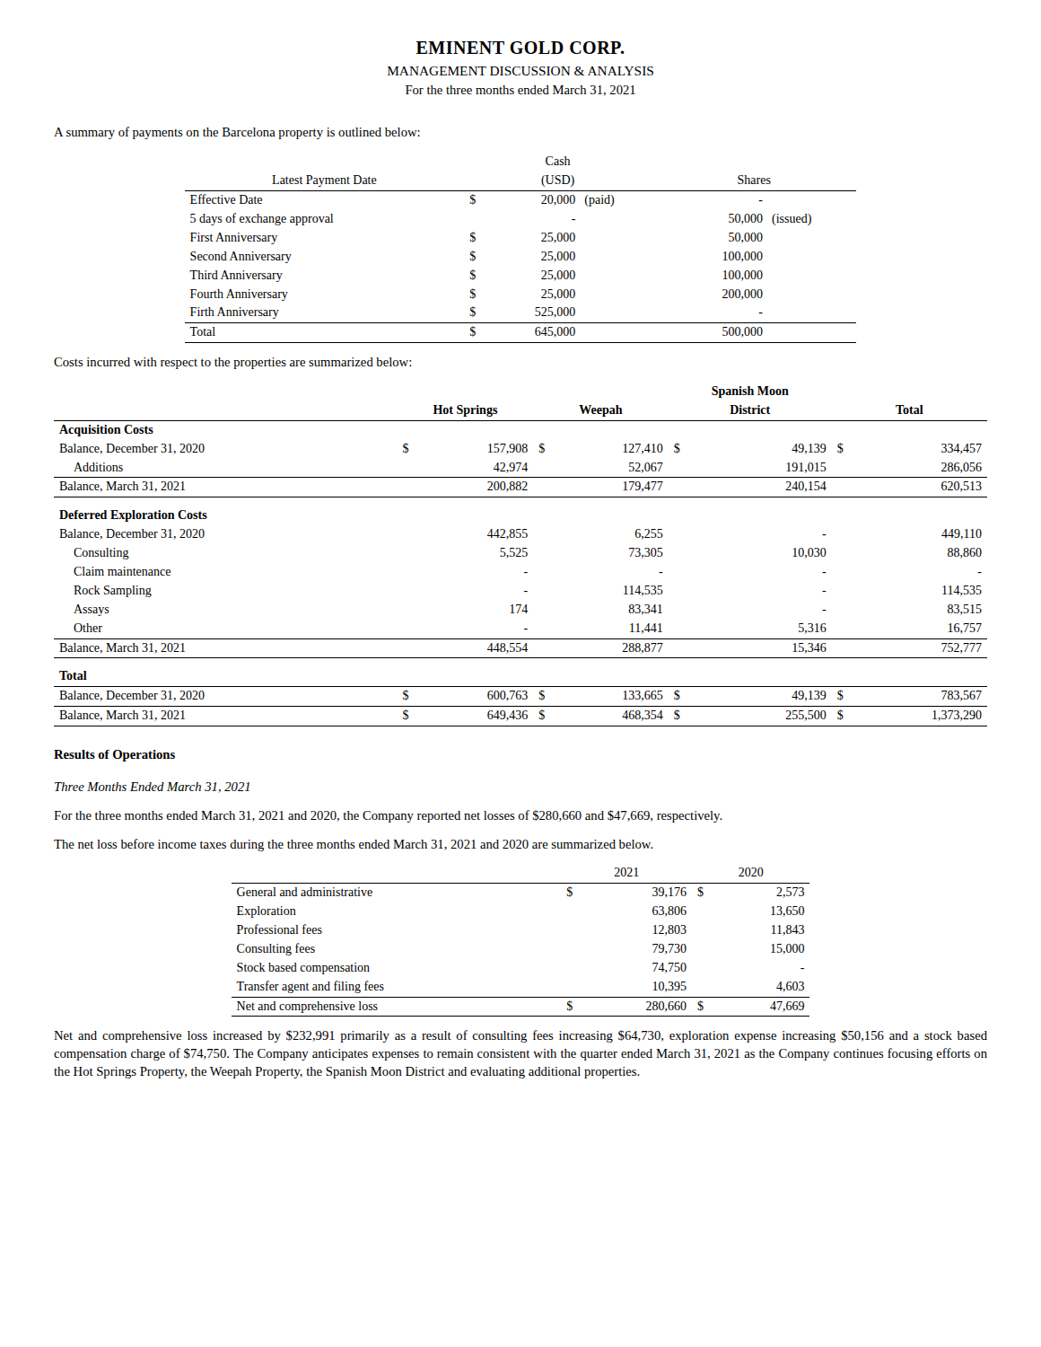EMINENT GOLD CORP.
MANAGEMENT DISCUSSION & ANALYSIS
For the three months ended March 31, 2021
A summary of payments on the Barcelona property is outlined below:
| | Cash | |
| Latest Payment Date | (USD) | Shares |
| Effective Date | $ | 20,000 | (paid) | | - | |
| 5 days of exchange approval | | - | | | 50,000 | (issued) |
| First Anniversary | $ | 25,000 | | | 50,000 | |
| Second Anniversary | $ | 25,000 | | | 100,000 | |
| Third Anniversary | $ | 25,000 | | | 100,000 | |
| Fourth Anniversary | $ | 25,000 | | | 200,000 | |
| Firth Anniversary | $ | 525,000 | | | - | |
| Total | $ | 645,000 | | | 500,000 | |
Costs incurred with respect to the properties are summarized below:
| | | | Spanish Moon | |
| | Hot Springs | Weepah | District | Total |
| Acquisition Costs | | | | |
| Balance, December 31, 2020 | $ | 157,908 | $ | 127,410 | $ | 49,139 | $ | 334,457 |
| Additions | | 42,974 | | 52,067 | | 191,015 | | 286,056 |
| Balance, March 31, 2021 | | 200,882 | | 179,477 | | 240,154 | | 620,513 |
| Deferred Exploration Costs | | | | |
| Balance, December 31, 2020 | | 442,855 | | 6,255 | | - | | 449,110 |
| Consulting | | 5,525 | | 73,305 | | 10,030 | | 88,860 |
| Claim maintenance | | - | | - | | - | | - |
| Rock Sampling | | - | | 114,535 | | - | | 114,535 |
| Assays | | 174 | | 83,341 | | - | | 83,515 |
| Other | | - | | 11,441 | | 5,316 | | 16,757 |
| Balance, March 31, 2021 | | 448,554 | | 288,877 | | 15,346 | | 752,777 |
| Total | | | | |
| Balance, December 31, 2020 | $ | 600,763 | $ | 133,665 | $ | 49,139 | $ | 783,567 |
| Balance, March 31, 2021 | $ | 649,436 | $ | 468,354 | $ | 255,500 | $ | 1,373,290 |
Results of Operations
Three Months Ended March 31, 2021
For the three months ended March 31, 2021 and 2020, the Company reported net losses of $280,660 and $47,669, respectively.
The net loss before income taxes during the three months ended March 31, 2021 and 2020 are summarized below.
| | 2021 | 2020 |
| General and administrative | $ | 39,176 | $ | 2,573 |
| Exploration | | 63,806 | | 13,650 |
| Professional fees | | 12,803 | | 11,843 |
| Consulting fees | | 79,730 | | 15,000 |
| Stock based compensation | | 74,750 | | - |
| Transfer agent and filing fees | | 10,395 | | 4,603 |
| Net and comprehensive loss | $ | 280,660 | $ | 47,669 |
Net and comprehensive loss increased by $232,991 primarily as a result of consulting fees increasing $64,730, exploration expense increasing $50,156 and a stock based compensation charge of $74,750. The Company anticipates expenses to remain consistent with the quarter ended March 31, 2021 as the Company continues focusing efforts on the Hot Springs Property, the Weepah Property, the Spanish Moon District and evaluating additional properties.